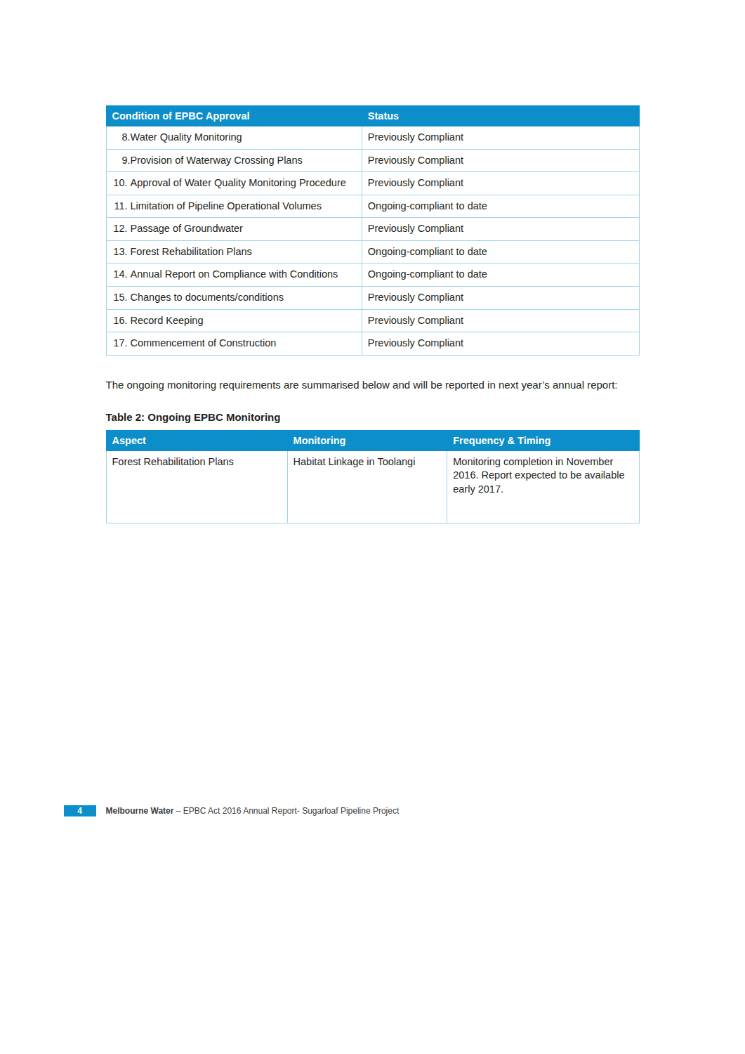| Condition of EPBC Approval | Status |
| --- | --- |
| 8. Water Quality Monitoring | Previously Compliant |
| 9. Provision of Waterway Crossing Plans | Previously Compliant |
| 10. Approval of Water Quality Monitoring Procedure | Previously Compliant |
| 11. Limitation of Pipeline Operational Volumes | Ongoing-compliant to date |
| 12. Passage of Groundwater | Previously Compliant |
| 13. Forest Rehabilitation Plans | Ongoing-compliant to date |
| 14. Annual Report on Compliance with Conditions | Ongoing-compliant to date |
| 15. Changes to documents/conditions | Previously Compliant |
| 16. Record Keeping | Previously Compliant |
| 17. Commencement of Construction | Previously Compliant |
The ongoing monitoring requirements are summarised below and will be reported in next year’s annual report:
Table 2: Ongoing EPBC Monitoring
| Aspect | Monitoring | Frequency & Timing |
| --- | --- | --- |
| Forest Rehabilitation Plans | Habitat Linkage in Toolangi | Monitoring completion in November 2016. Report expected to be available early 2017. |
4 Melbourne Water – EPBC Act 2016 Annual Report- Sugarloaf Pipeline Project